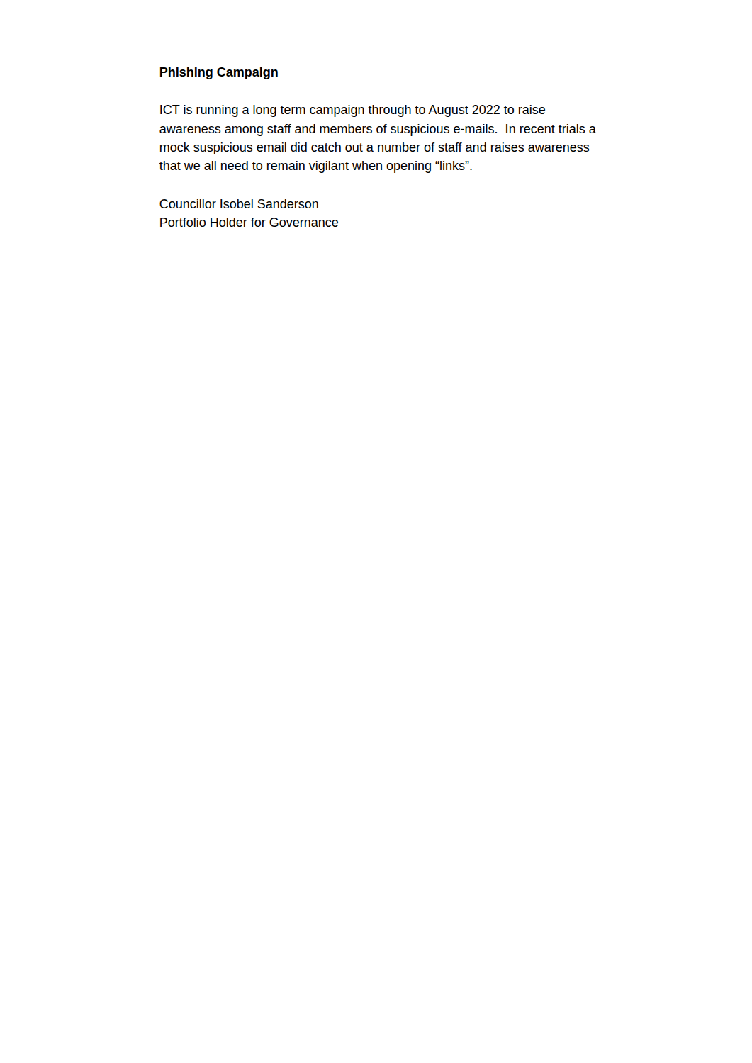Phishing Campaign
ICT is running a long term campaign through to August 2022 to raise awareness among staff and members of suspicious e-mails. In recent trials a mock suspicious email did catch out a number of staff and raises awareness that we all need to remain vigilant when opening “links”.
Councillor Isobel Sanderson Portfolio Holder for Governance